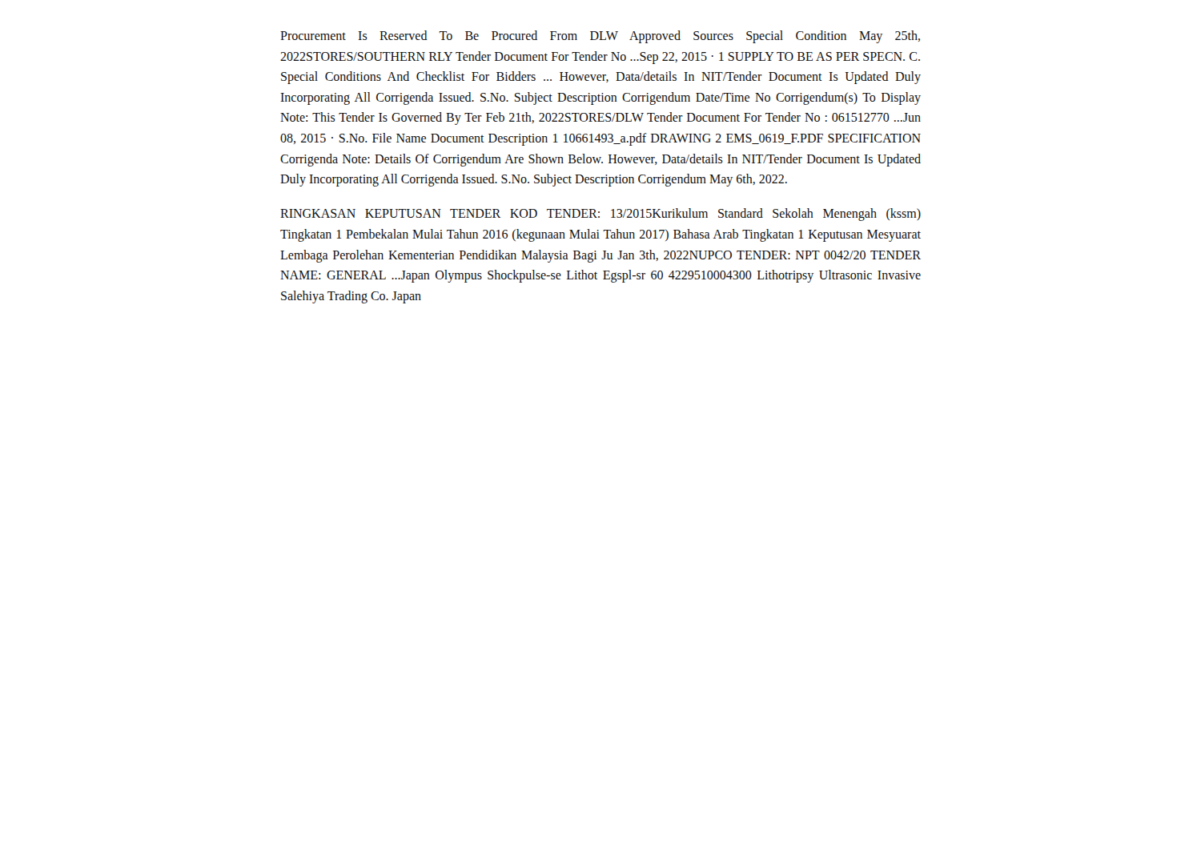Procurement Is Reserved To Be Procured From DLW Approved Sources Special Condition May 25th, 2022STORES/SOUTHERN RLY Tender Document For Tender No ...Sep 22, 2015 · 1 SUPPLY TO BE AS PER SPECN. C. Special Conditions And Checklist For Bidders ... However, Data/details In NIT/Tender Document Is Updated Duly Incorporating All Corrigenda Issued. S.No. Subject Description Corrigendum Date/Time No Corrigendum(s) To Display Note: This Tender Is Governed By Ter Feb 21th, 2022STORES/DLW Tender Document For Tender No : 061512770 ...Jun 08, 2015 · S.No. File Name Document Description 1 10661493_a.pdf DRAWING 2 EMS_0619_F.PDF SPECIFICATION Corrigenda Note: Details Of Corrigendum Are Shown Below. However, Data/details In NIT/Tender Document Is Updated Duly Incorporating All Corrigenda Issued. S.No. Subject Description Corrigendum May 6th, 2022.
RINGKASAN KEPUTUSAN TENDER KOD TENDER: 13/2015Kurikulum Standard Sekolah Menengah (kssm) Tingkatan 1 Pembekalan Mulai Tahun 2016 (kegunaan Mulai Tahun 2017) Bahasa Arab Tingkatan 1 Keputusan Mesyuarat Lembaga Perolehan Kementerian Pendidikan Malaysia Bagi Ju Jan 3th, 2022NUPCO TENDER: NPT 0042/20 TENDER NAME: GENERAL ...Japan Olympus Shockpulse-se Lithot Egspl-sr 60 4229510004300 Lithotripsy Ultrasonic Invasive Salehiya Trading Co. Japan